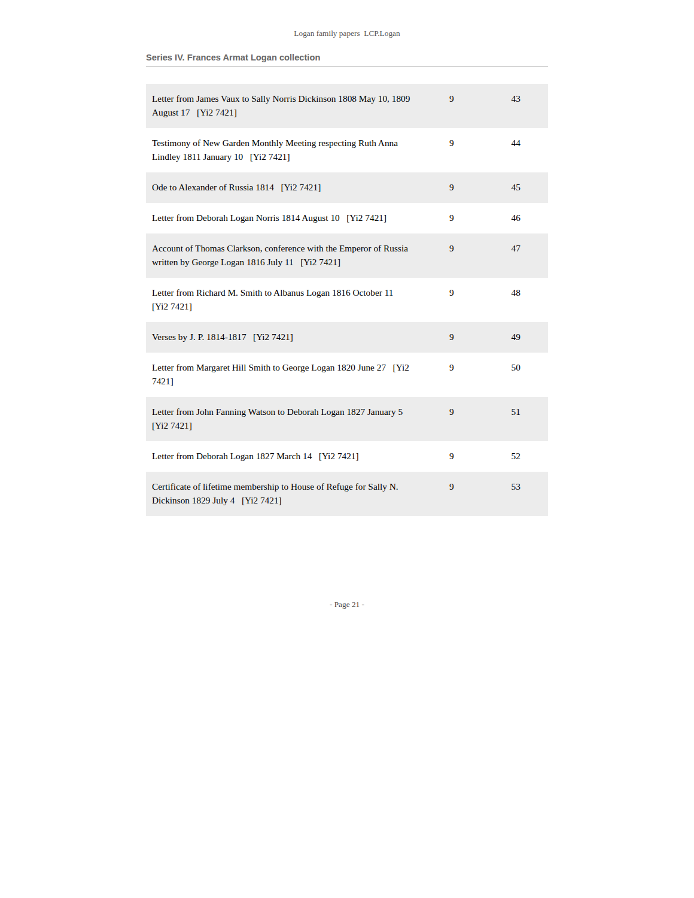Logan family papers LCP.Logan
Series IV. Frances Armat Logan collection
| Letter from James Vaux to Sally Norris Dickinson 1808 May 10, 1809 August 17 [Yi2 7421] | 9 | 43 |
| Testimony of New Garden Monthly Meeting respecting Ruth Anna Lindley 1811 January 10 [Yi2 7421] | 9 | 44 |
| Ode to Alexander of Russia 1814 [Yi2 7421] | 9 | 45 |
| Letter from Deborah Logan Norris 1814 August 10 [Yi2 7421] | 9 | 46 |
| Account of Thomas Clarkson, conference with the Emperor of Russia written by George Logan 1816 July 11 [Yi2 7421] | 9 | 47 |
| Letter from Richard M. Smith to Albanus Logan 1816 October 11 [Yi2 7421] | 9 | 48 |
| Verses by J. P. 1814-1817 [Yi2 7421] | 9 | 49 |
| Letter from Margaret Hill Smith to George Logan 1820 June 27 [Yi2 7421] | 9 | 50 |
| Letter from John Fanning Watson to Deborah Logan 1827 January 5 [Yi2 7421] | 9 | 51 |
| Letter from Deborah Logan 1827 March 14 [Yi2 7421] | 9 | 52 |
| Certificate of lifetime membership to House of Refuge for Sally N. Dickinson 1829 July 4 [Yi2 7421] | 9 | 53 |
- Page 21 -